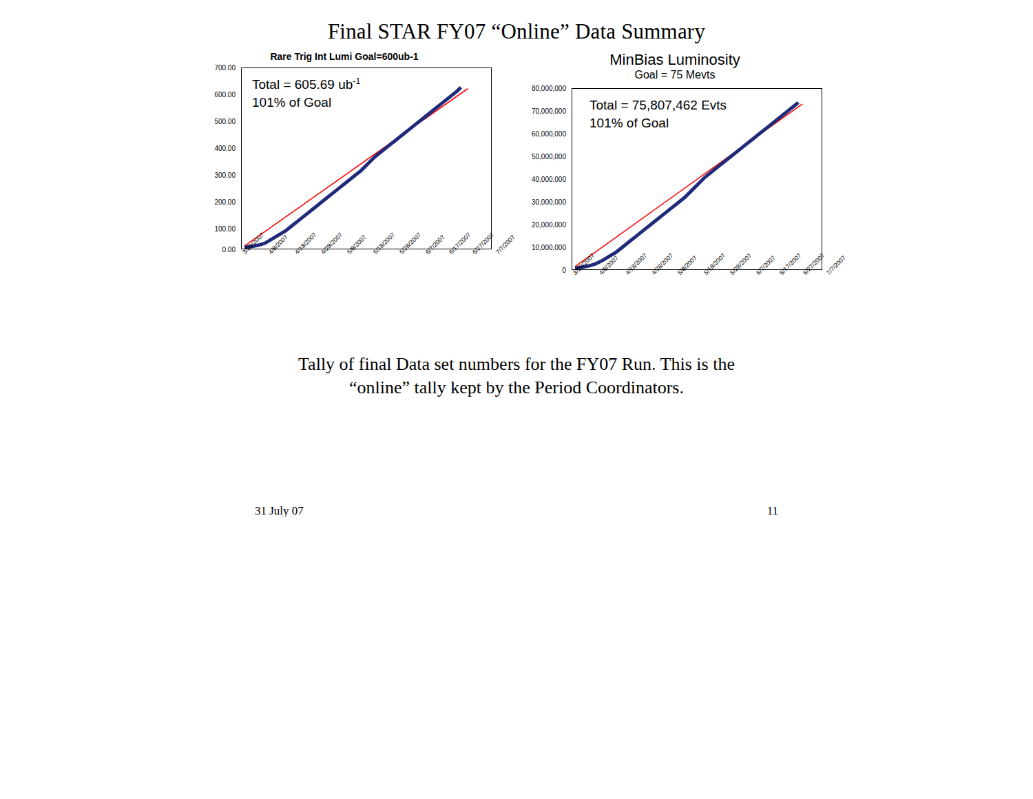Final STAR FY07 “Online” Data Summary
Rare Trig Int Lumi Goal=600ub-1
700.00 600.00 500.00 400.00 300.00 200.00 100.00 0.00
Total = 605.69 ub-1
101% of Goal
3/29/2007 4/8/2007 4/18/2007 4/28/2007 5/8/2007 5/18/2007 5/28/2007 6/7/2007 6/17/2007 6/27/2007 7/7/2007
MinBias Luminosity
Goal = 75 Mevts
80,000,000 70,000,000 60,000,000 50,000,000 40,000,000 30,000,000 20,000,000 10,000,000 0
Total = 75,807,462 Evts
101% of Goal
3/29/2007 4/8/2007 4/18/2007 4/28/2007 5/8/2007 5/18/2007 5/28/2007 6/7/2007 6/17/2007 6/27/2007 7/7/2007
Tally of final Data set numbers for the FY07 Run. This is the
“online” tally kept by the Period Coordinators.
31 July 07 11